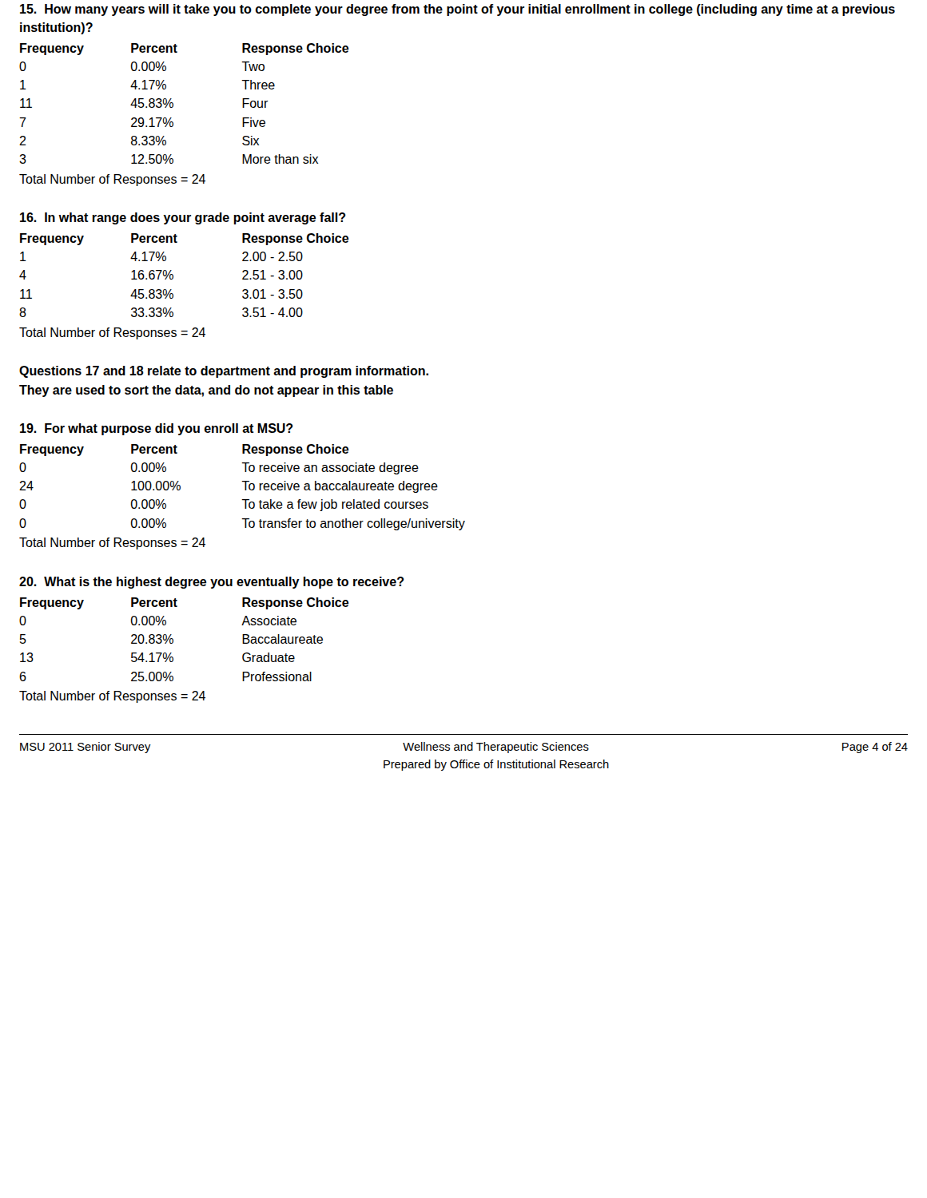15. How many years will it take you to complete your degree from the point of your initial enrollment in college (including any time at a previous institution)?
| Frequency | Percent | Response Choice |
| --- | --- | --- |
| 0 | 0.00% | Two |
| 1 | 4.17% | Three |
| 11 | 45.83% | Four |
| 7 | 29.17% | Five |
| 2 | 8.33% | Six |
| 3 | 12.50% | More than six |
Total Number of Responses = 24
16. In what range does your grade point average fall?
| Frequency | Percent | Response Choice |
| --- | --- | --- |
| 1 | 4.17% | 2.00 - 2.50 |
| 4 | 16.67% | 2.51 - 3.00 |
| 11 | 45.83% | 3.01 - 3.50 |
| 8 | 33.33% | 3.51 - 4.00 |
Total Number of Responses = 24
Questions 17 and 18 relate to department and program information.
They are used to sort the data, and do not appear in this table
19. For what purpose did you enroll at MSU?
| Frequency | Percent | Response Choice |
| --- | --- | --- |
| 0 | 0.00% | To receive an associate degree |
| 24 | 100.00% | To receive a baccalaureate degree |
| 0 | 0.00% | To take a few job related courses |
| 0 | 0.00% | To transfer to another college/university |
Total Number of Responses = 24
20. What is the highest degree you eventually hope to receive?
| Frequency | Percent | Response Choice |
| --- | --- | --- |
| 0 | 0.00% | Associate |
| 5 | 20.83% | Baccalaureate |
| 13 | 54.17% | Graduate |
| 6 | 25.00% | Professional |
Total Number of Responses = 24
MSU 2011 Senior Survey
Wellness and Therapeutic Sciences
Prepared by Office of Institutional Research
Page 4 of 24